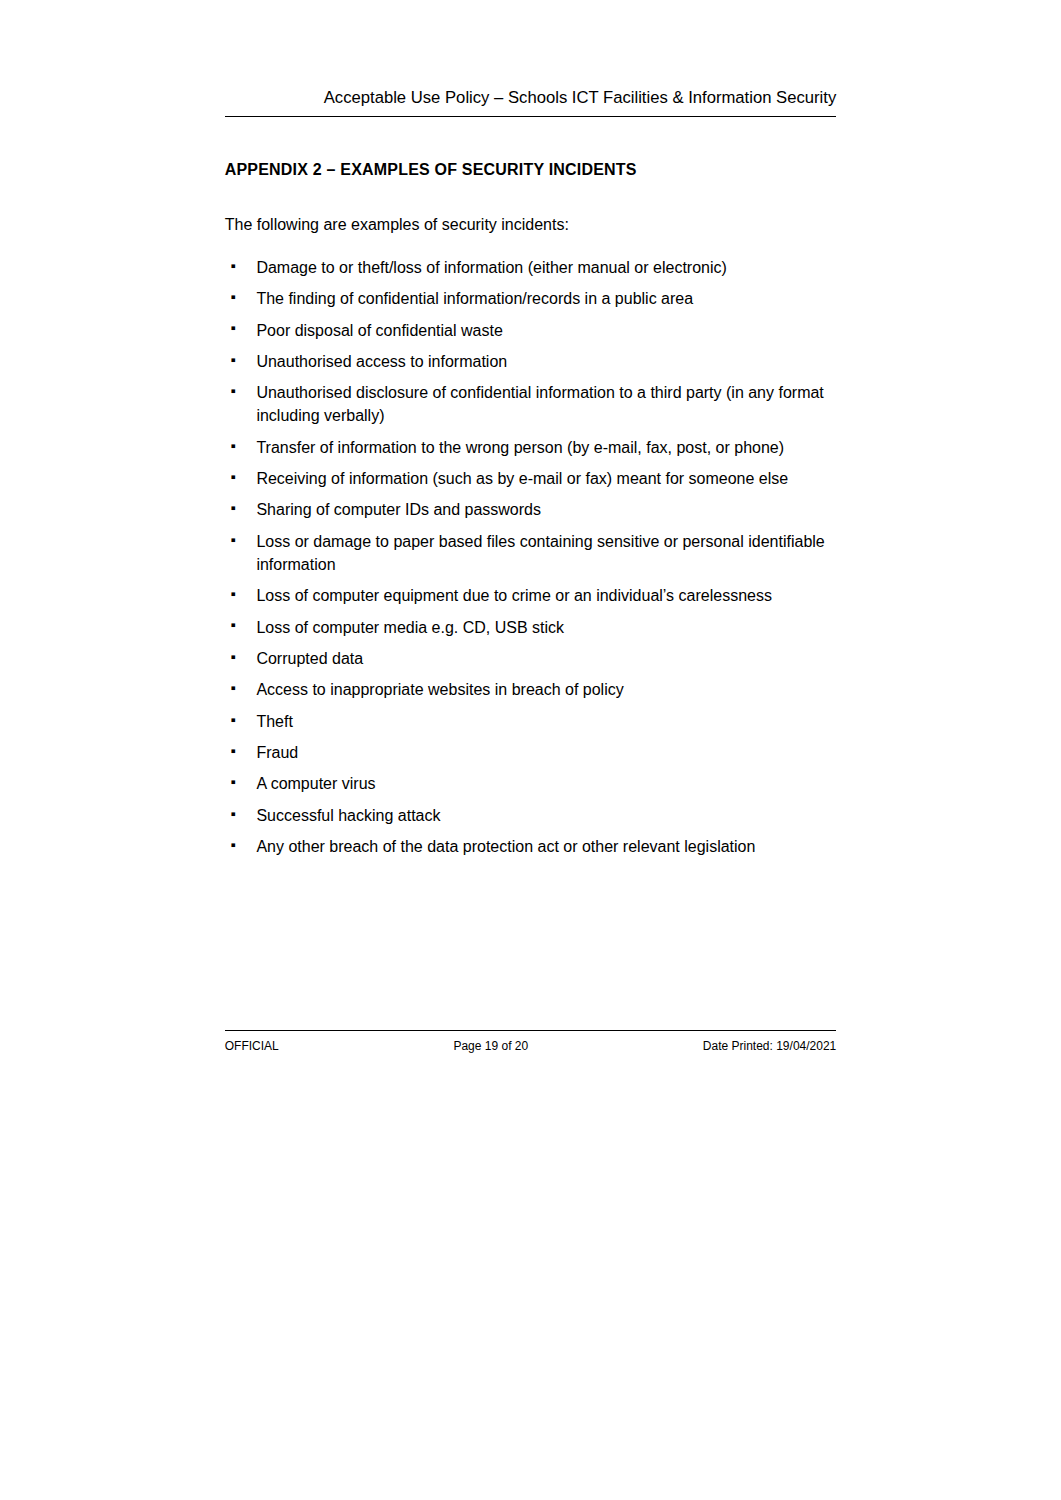Acceptable Use Policy – Schools ICT Facilities & Information Security
APPENDIX 2 – EXAMPLES OF SECURITY INCIDENTS
The following are examples of security incidents:
Damage to or theft/loss of information (either manual or electronic)
The finding of confidential information/records in a public area
Poor disposal of confidential waste
Unauthorised access to information
Unauthorised disclosure of confidential information to a third party (in any format including verbally)
Transfer of information to the wrong person (by e-mail, fax, post, or phone)
Receiving of information (such as by e-mail or fax) meant for someone else
Sharing of computer IDs and passwords
Loss or damage to paper based files containing sensitive or personal identifiable information
Loss of computer equipment due to crime or an individual’s carelessness
Loss of computer media e.g. CD, USB stick
Corrupted data
Access to inappropriate websites in breach of policy
Theft
Fraud
A computer virus
Successful hacking attack
Any other breach of the data protection act or other relevant legislation
OFFICIAL
Page 19 of 20
Date Printed: 19/04/2021